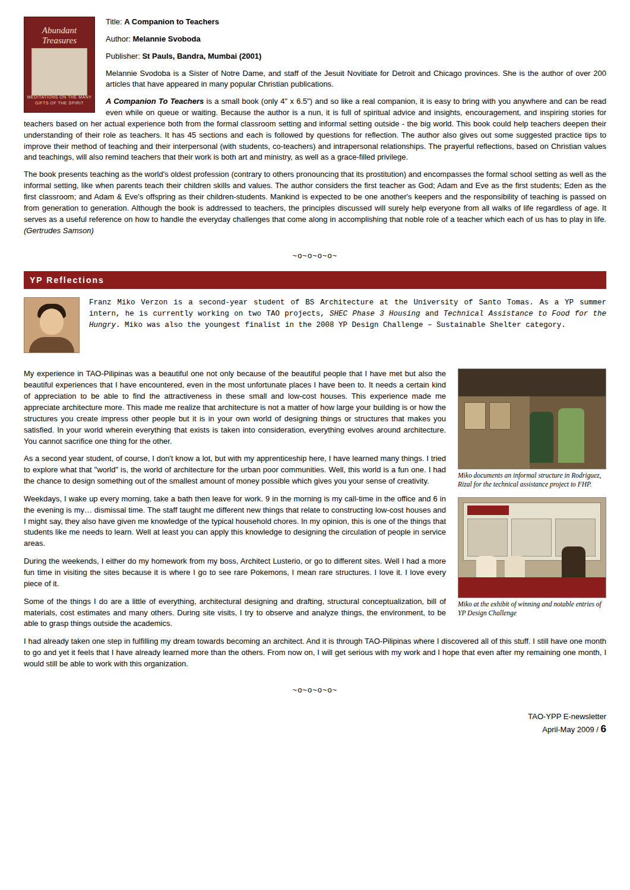Abundant
Treasures
MEDITATIONS ON THE MANY GIFTS OF THE SPIRIT
Title: A Companion to Teachers
Author: Melannie Svoboda
Publisher: St Pauls, Bandra, Mumbai (2001)
Melannie Svodoba is a Sister of Notre Dame, and staff of the Jesuit Novitiate for Detroit and Chicago provinces. She is the author of over 200 articles that have appeared in many popular Christian publications.
A Companion To Teachers is a small book (only 4" x 6.5") and so like a real companion, it is easy to bring with you anywhere and can be read even while on queue or waiting. Because the author is a nun, it is full of spiritual advice and insights, encouragement, and inspiring stories for teachers based on her actual experience both from the formal classroom setting and informal setting outside - the big world. This book could help teachers deepen their understanding of their role as teachers. It has 45 sections and each is followed by questions for reflection. The author also gives out some suggested practice tips to improve their method of teaching and their interpersonal (with students, co-teachers) and intrapersonal relationships. The prayerful reflections, based on Christian values and teachings, will also remind teachers that their work is both art and ministry, as well as a grace-filled privilege.
The book presents teaching as the world's oldest profession (contrary to others pronouncing that its prostitution) and encompasses the formal school setting as well as the informal setting, like when parents teach their children skills and values. The author considers the first teacher as God; Adam and Eve as the first students; Eden as the first classroom; and Adam & Eve's offspring as their children-students. Mankind is expected to be one another's keepers and the responsibility of teaching is passed on from generation to generation. Although the book is addressed to teachers, the principles discussed will surely help everyone from all walks of life regardless of age. It serves as a useful reference on how to handle the everyday challenges that come along in accomplishing that noble role of a teacher which each of us has to play in life. (Gertrudes Samson)
~o~o~o~o~
YP Reflections
Franz Miko Verzon is a second-year student of BS Architecture at the University of Santo Tomas. As a YP summer intern, he is currently working on two TAO projects, SHEC Phase 3 Housing and Technical Assistance to Food for the Hungry. Miko was also the youngest finalist in the 2008 YP Design Challenge – Sustainable Shelter category.
Miko documents an informal structure in Rodriguez, Rizal for the technical assistance project to FHP.
Miko at the exhibit of winning and notable entries of YP Design Challenge
My experience in TAO-Pilipinas was a beautiful one not only because of the beautiful people that I have met but also the beautiful experiences that I have encountered, even in the most unfortunate places I have been to. It needs a certain kind of appreciation to be able to find the attractiveness in these small and low-cost houses. This experience made me appreciate architecture more. This made me realize that architecture is not a matter of how large your building is or how the structures you create impress other people but it is in your own world of designing things or structures that makes you satisfied. In your world wherein everything that exists is taken into consideration, everything evolves around architecture. You cannot sacrifice one thing for the other.
As a second year student, of course, I don't know a lot, but with my apprenticeship here, I have learned many things. I tried to explore what that "world" is, the world of architecture for the urban poor communities. Well, this world is a fun one. I had the chance to design something out of the smallest amount of money possible which gives you your sense of creativity.
Weekdays, I wake up every morning, take a bath then leave for work. 9 in the morning is my call-time in the office and 6 in the evening is my… dismissal time. The staff taught me different new things that relate to constructing low-cost houses and I might say, they also have given me knowledge of the typical household chores. In my opinion, this is one of the things that students like me needs to learn. Well at least you can apply this knowledge to designing the circulation of people in service areas.
During the weekends, I either do my homework from my boss, Architect Lusterio, or go to different sites. Well I had a more fun time in visiting the sites because it is where I go to see rare Pokemons, I mean rare structures. I love it. I love every piece of it.
Some of the things I do are a little of everything, architectural designing and drafting, structural conceptualization, bill of materials, cost estimates and many others. During site visits, I try to observe and analyze things, the environment, to be able to grasp things outside the academics.
I had already taken one step in fulfilling my dream towards becoming an architect. And it is through TAO-Pilipinas where I discovered all of this stuff. I still have one month to go and yet it feels that I have already learned more than the others. From now on, I will get serious with my work and I hope that even after my remaining one month, I would still be able to work with this organization.
~o~o~o~o~
TAO-YPP E-newsletter
April-May 2009 / 6